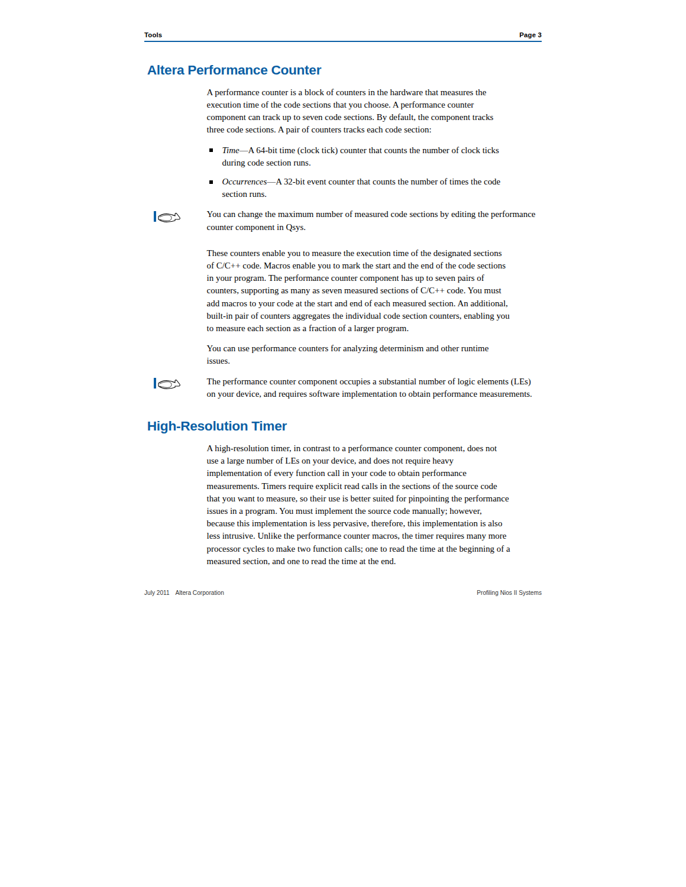Tools
Page 3
Altera Performance Counter
A performance counter is a block of counters in the hardware that measures the execution time of the code sections that you choose. A performance counter component can track up to seven code sections. By default, the component tracks three code sections. A pair of counters tracks each code section:
Time—A 64-bit time (clock tick) counter that counts the number of clock ticks during code section runs.
Occurrences—A 32-bit event counter that counts the number of times the code section runs.
You can change the maximum number of measured code sections by editing the performance counter component in Qsys.
These counters enable you to measure the execution time of the designated sections of C/C++ code. Macros enable you to mark the start and the end of the code sections in your program. The performance counter component has up to seven pairs of counters, supporting as many as seven measured sections of C/C++ code. You must add macros to your code at the start and end of each measured section. An additional, built-in pair of counters aggregates the individual code section counters, enabling you to measure each section as a fraction of a larger program.
You can use performance counters for analyzing determinism and other runtime issues.
The performance counter component occupies a substantial number of logic elements (LEs) on your device, and requires software implementation to obtain performance measurements.
High-Resolution Timer
A high-resolution timer, in contrast to a performance counter component, does not use a large number of LEs on your device, and does not require heavy implementation of every function call in your code to obtain performance measurements. Timers require explicit read calls in the sections of the source code that you want to measure, so their use is better suited for pinpointing the performance issues in a program. You must implement the source code manually; however, because this implementation is less pervasive, therefore, this implementation is also less intrusive. Unlike the performance counter macros, the timer requires many more processor cycles to make two function calls; one to read the time at the beginning of a measured section, and one to read the time at the end.
July 2011 Altera Corporation
Profiling Nios II Systems